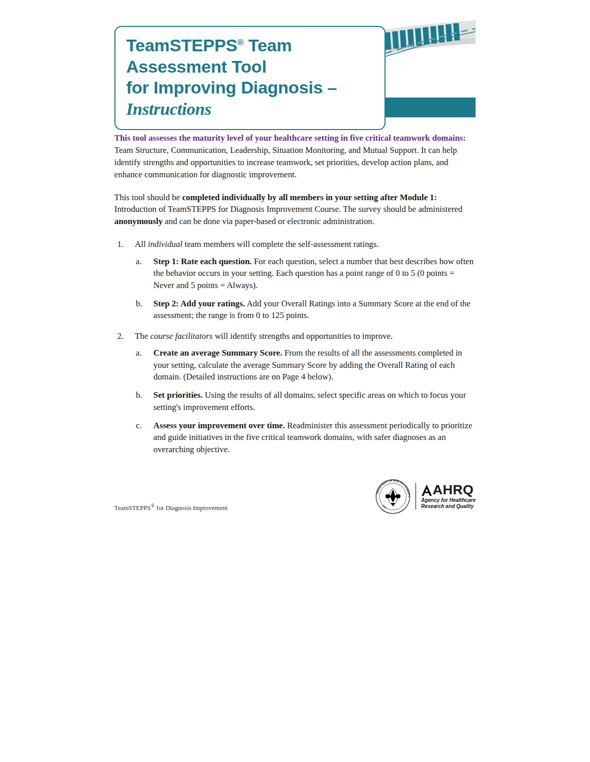TeamSTEPPS® Team Assessment Tool
for Improving Diagnosis – Instructions
How to use this Team Assessment Tool
This tool assesses the maturity level of your healthcare setting in five critical teamwork domains: Team Structure, Communication, Leadership, Situation Monitoring, and Mutual Support. It can help identify strengths and opportunities to increase teamwork, set priorities, develop action plans, and enhance communication for diagnostic improvement.
This tool should be completed individually by all members in your setting after Module 1: Introduction of TeamSTEPPS for Diagnosis Improvement Course. The survey should be administered anonymously and can be done via paper-based or electronic administration.
All individual team members will complete the self-assessment ratings.
Step 1: Rate each question. For each question, select a number that best describes how often the behavior occurs in your setting. Each question has a point range of 0 to 5 (0 points = Never and 5 points = Always).
Step 2: Add your ratings. Add your Overall Ratings into a Summary Score at the end of the assessment; the range is from 0 to 125 points.
The course facilitators will identify strengths and opportunities to improve.
Create an average Summary Score. From the results of all the assessments completed in your setting, calculate the average Summary Score by adding the Overall Rating of each domain. (Detailed instructions are on Page 4 below).
Set priorities. Using the results of all domains, select specific areas on which to focus your setting's improvement efforts.
Assess your improvement over time. Readminister this assessment periodically to prioritize and guide initiatives in the five critical teamwork domains, with safer diagnoses as an overarching objective.
TeamSTEPPS® for Diagnosis Improvement
DEPARTMENT OF HEALTH & HUMAN SERVICES USA
AHRQ
Agency for Healthcare
Research and Quality